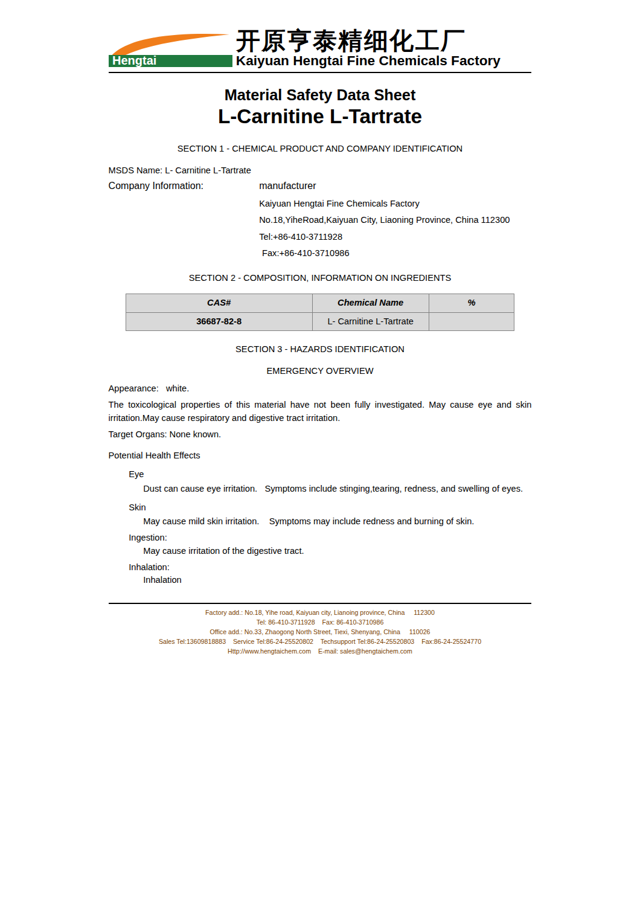Hengtai
开原亨泰精细化工厂
Kaiyuan Hengtai Fine Chemicals Factory
Material Safety Data Sheet
L-Carnitine L-Tartrate
SECTION 1 - CHEMICAL PRODUCT AND COMPANY IDENTIFICATION
MSDS Name: L- Carnitine L-Tartrate
Company Information:
manufacturer
Kaiyuan Hengtai Fine Chemicals Factory
No.18,YiheRoad,Kaiyuan City, Liaoning Province, China 112300
Tel:+86-410-3711928
Fax:+86-410-3710986
SECTION 2 - COMPOSITION, INFORMATION ON INGREDIENTS
| CAS# | Chemical Name | % |
| --- | --- | --- |
| 36687-82-8 | L- Carnitine L-Tartrate | |
SECTION 3 - HAZARDS IDENTIFICATION
EMERGENCY OVERVIEW
Appearance: white.
The toxicological properties of this material have not been fully investigated. May cause eye and skin irritation.May cause respiratory and digestive tract irritation.
Target Organs: None known.
Potential Health Effects
Eye
Dust can cause eye irritation. Symptoms include stinging,tearing, redness, and swelling of eyes.
Skin
May cause mild skin irritation. Symptoms may include redness and burning of skin.
Ingestion:
May cause irritation of the digestive tract.
Inhalation:
Inhalation
Factory add.: No.18, Yihe road, Kaiyuan city, Lianoing province, China 112300
Tel: 86-410-3711928 Fax: 86-410-3710986
Office add.: No.33, Zhaogong North Street, Tiexi, Shenyang, China 110026
Sales Tel:13609818883 Service Tel:86-24-25520802 Techsupport Tel:86-24-25520803 Fax:86-24-25524770
Http://www.hengtaichem.com E-mail: sales@hengtaichem.com